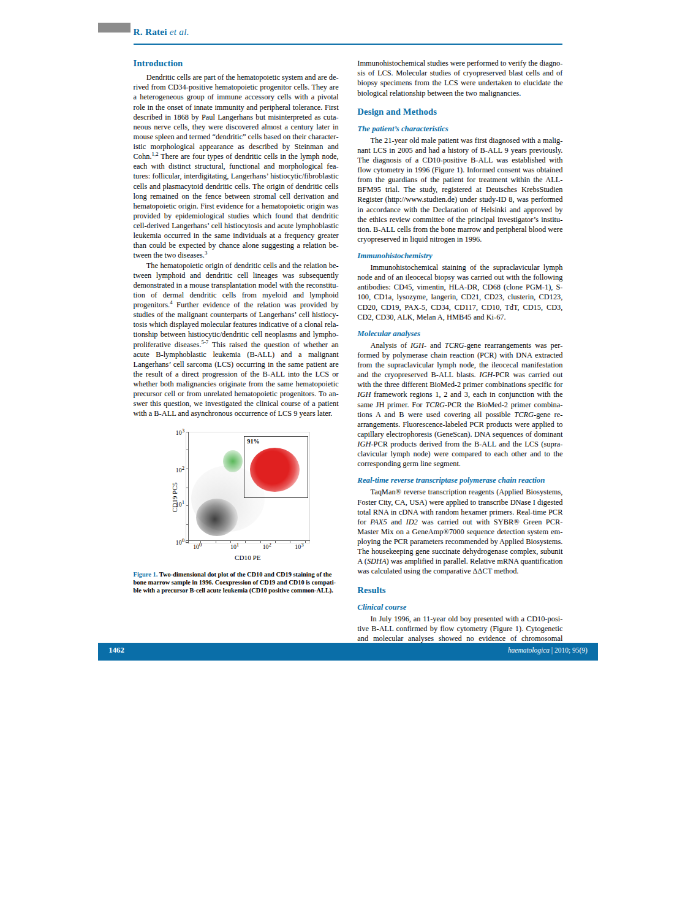R. Ratei et al.
Introduction
Dendritic cells are part of the hematopoietic system and are derived from CD34-positive hematopoietic progenitor cells. They are a heterogeneous group of immune accessory cells with a pivotal role in the onset of innate immunity and peripheral tolerance. First described in 1868 by Paul Langerhans but misinterpreted as cutaneous nerve cells, they were discovered almost a century later in mouse spleen and termed “dendritic” cells based on their characteristic morphological appearance as described by Steinman and Cohn.1,2 There are four types of dendritic cells in the lymph node, each with distinct structural, functional and morphological features: follicular, interdigitating, Langerhans’ histiocytic/fibroblastic cells and plasmacytoid dendritic cells. The origin of dendritic cells long remained on the fence between stromal cell derivation and hematopoietic origin. First evidence for a hematopoietic origin was provided by epidemiological studies which found that dendritic cell-derived Langerhans’ cell histiocytosis and acute lymphoblastic leukemia occurred in the same individuals at a frequency greater than could be expected by chance alone suggesting a relation between the two diseases.3
The hematopoietic origin of dendritic cells and the relation between lymphoid and dendritic cell lineages was subsequently demonstrated in a mouse transplantation model with the reconstitution of dermal dendritic cells from myeloid and lymphoid progenitors.4 Further evidence of the relation was provided by studies of the malignant counterparts of Langerhans’ cell histiocytosis which displayed molecular features indicative of a clonal relationship between histiocytic/dendritic cell neoplasms and lymphoproliferative diseases.5-7 This raised the question of whether an acute B-lymphoblastic leukemia (B-ALL) and a malignant Langerhans’ cell sarcoma (LCS) occurring in the same patient are the result of a direct progression of the B-ALL into the LCS or whether both malignancies originate from the same hematopoietic precursor cell or from unrelated hematopoietic progenitors. To answer this question, we investigated the clinical course of a patient with a B-ALL and asynchronous occurrence of LCS 9 years later.
CD19 PC5
103 102 101 100
91%
100 101 102 103
CD10 PE
Figure 1. Two-dimensional dot plot of the CD10 and CD19 staining of the bone marrow sample in 1996. Coexpression of CD19 and CD10 is compatible with a precursor B-cell acute leukemia (CD10 positive common-ALL).
Immunohistochemical studies were performed to verify the diagnosis of LCS. Molecular studies of cryopreserved blast cells and of biopsy specimens from the LCS were undertaken to elucidate the biological relationship between the two malignancies.
Design and Methods
The patient’s characteristics
The 21-year old male patient was first diagnosed with a malignant LCS in 2005 and had a history of B-ALL 9 years previously. The diagnosis of a CD10-positive B-ALL was established with flow cytometry in 1996 (Figure 1). Informed consent was obtained from the guardians of the patient for treatment within the ALL-BFM95 trial. The study, registered at Deutsches KrebsStudien Register (http://www.studien.de) under study-ID 8, was performed in accordance with the Declaration of Helsinki and approved by the ethics review committee of the principal investigator’s institution. B-ALL cells from the bone marrow and peripheral blood were cryopreserved in liquid nitrogen in 1996.
Immunohistochemistry
Immunohistochemical staining of the supraclavicular lymph node and of an ileocecal biopsy was carried out with the following antibodies: CD45, vimentin, HLA-DR, CD68 (clone PGM-1), S-100, CD1a, lysozyme, langerin, CD21, CD23, clusterin, CD123, CD20, CD19, PAX-5, CD34, CD117, CD10, TdT, CD15, CD3, CD2, CD30, ALK, Melan A, HMB45 and Ki-67.
Molecular analyses
Analysis of IGH- and TCRG-gene rearrangements was performed by polymerase chain reaction (PCR) with DNA extracted from the supraclavicular lymph node, the ileocecal manifestation and the cryopreserved B-ALL blasts. IGH-PCR was carried out with the three different BioMed-2 primer combinations specific for IGH framework regions 1, 2 and 3, each in conjunction with the same JH primer. For TCRG-PCR the BioMed-2 primer combinations A and B were used covering all possible TCRG-gene rearrangements. Fluorescence-labeled PCR products were applied to capillary electrophoresis (GeneScan). DNA sequences of dominant IGH-PCR products derived from the B-ALL and the LCS (supraclavicular lymph node) were compared to each other and to the corresponding germ line segment.
Real-time reverse transcriptase polymerase chain reaction
TaqMan® reverse transcription reagents (Applied Biosystems, Foster City, CA, USA) were applied to transcribe DNase I digested total RNA in cDNA with random hexamer primers. Real-time PCR for PAX5 and ID2 was carried out with SYBR® Green PCR-Master Mix on a GeneAmp®7000 sequence detection system employing the PCR parameters recommended by Applied Biosystems. The housekeeping gene succinate dehydrogenase complex, subunit A (SDHA) was amplified in parallel. Relative mRNA quantification was calculated using the comparative ΔΔCT method.
Results
Clinical course
In July 1996, an 11-year old boy presented with a CD10-positive B-ALL confirmed by flow cytometry (Figure 1). Cytogenetic and molecular analyses showed no evidence of chromosomal translocations or characteristic gene
1462
haematologica | 2010; 95(9)